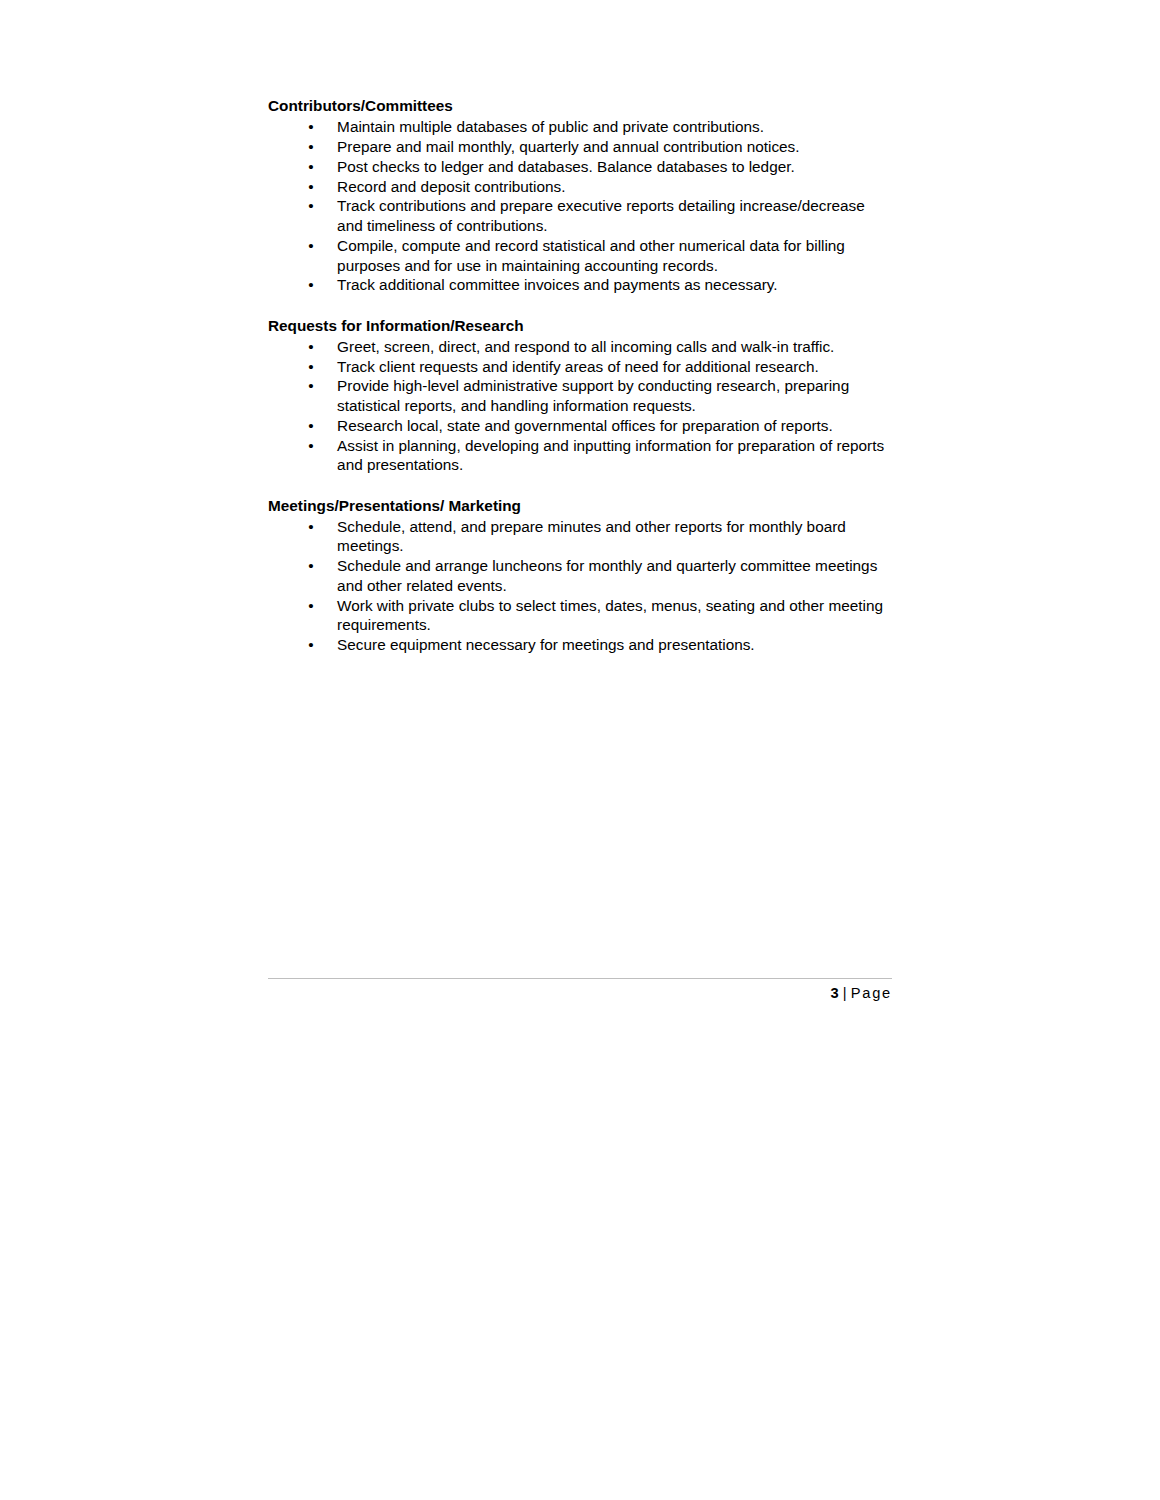Contributors/Committees
Maintain multiple databases of public and private contributions.
Prepare and mail monthly, quarterly and annual contribution notices.
Post checks to ledger and databases. Balance databases to ledger.
Record and deposit contributions.
Track contributions and prepare executive reports detailing increase/decrease and timeliness of contributions.
Compile, compute and record statistical and other numerical data for billing purposes and for use in maintaining accounting records.
Track additional committee invoices and payments as necessary.
Requests for Information/Research
Greet, screen, direct, and respond to all incoming calls and walk-in traffic.
Track client requests and identify areas of need for additional research.
Provide high-level administrative support by conducting research, preparing statistical reports, and handling information requests.
Research local, state and governmental offices for preparation of reports.
Assist in planning, developing and inputting information for preparation of reports and presentations.
Meetings/Presentations/ Marketing
Schedule, attend, and prepare minutes and other reports for monthly board meetings.
Schedule and arrange luncheons for monthly and quarterly committee meetings and other related events.
Work with private clubs to select times, dates, menus, seating and other meeting requirements.
Secure equipment necessary for meetings and presentations.
3 | Page